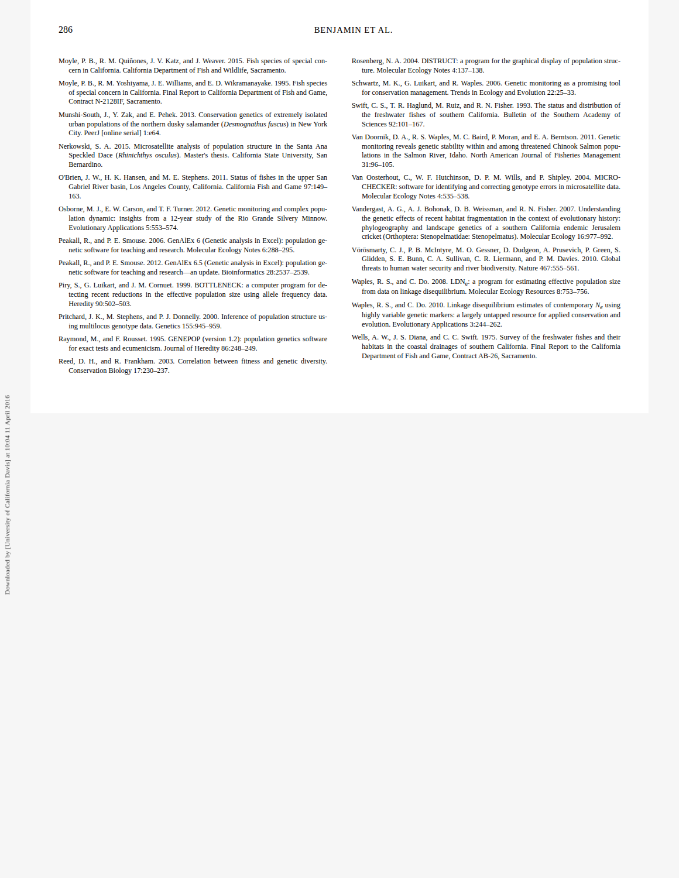Downloaded by [University of California Davis] at 10:04 11 April 2016
286 BENJAMIN ET AL.
Moyle, P. B., R. M. Quiñones, J. V. Katz, and J. Weaver. 2015. Fish species of special concern in California. California Department of Fish and Wildlife, Sacramento.
Moyle, P. B., R. M. Yoshiyama, J. E. Williams, and E. D. Wikramanayake. 1995. Fish species of special concern in California. Final Report to California Department of Fish and Game, Contract N-2128IF, Sacramento.
Munshi-South, J., Y. Zak, and E. Pehek. 2013. Conservation genetics of extremely isolated urban populations of the northern dusky salamander (Desmognathus fuscus) in New York City. PeerJ [online serial] 1:e64.
Nerkowski, S. A. 2015. Microsatellite analysis of population structure in the Santa Ana Speckled Dace (Rhinichthys osculus). Master's thesis. California State University, San Bernardino.
O'Brien, J. W., H. K. Hansen, and M. E. Stephens. 2011. Status of fishes in the upper San Gabriel River basin, Los Angeles County, California. California Fish and Game 97:149–163.
Osborne, M. J., E. W. Carson, and T. F. Turner. 2012. Genetic monitoring and complex population dynamic: insights from a 12-year study of the Rio Grande Silvery Minnow. Evolutionary Applications 5:553–574.
Peakall, R., and P. E. Smouse. 2006. GenAlEx 6 (Genetic analysis in Excel): population genetic software for teaching and research. Molecular Ecology Notes 6:288–295.
Peakall, R., and P. E. Smouse. 2012. GenAlEx 6.5 (Genetic analysis in Excel): population genetic software for teaching and research—an update. Bioinformatics 28:2537–2539.
Piry, S., G. Luikart, and J. M. Cornuet. 1999. BOTTLENECK: a computer program for detecting recent reductions in the effective population size using allele frequency data. Heredity 90:502–503.
Pritchard, J. K., M. Stephens, and P. J. Donnelly. 2000. Inference of population structure using multilocus genotype data. Genetics 155:945–959.
Raymond, M., and F. Rousset. 1995. GENEPOP (version 1.2): population genetics software for exact tests and ecumenicism. Journal of Heredity 86:248–249.
Reed, D. H., and R. Frankham. 2003. Correlation between fitness and genetic diversity. Conservation Biology 17:230–237.
Rosenberg, N. A. 2004. DISTRUCT: a program for the graphical display of population structure. Molecular Ecology Notes 4:137–138.
Schwartz, M. K., G. Luikart, and R. Waples. 2006. Genetic monitoring as a promising tool for conservation management. Trends in Ecology and Evolution 22:25–33.
Swift, C. S., T. R. Haglund, M. Ruiz, and R. N. Fisher. 1993. The status and distribution of the freshwater fishes of southern California. Bulletin of the Southern Academy of Sciences 92:101–167.
Van Doornik, D. A., R. S. Waples, M. C. Baird, P. Moran, and E. A. Berntson. 2011. Genetic monitoring reveals genetic stability within and among threatened Chinook Salmon populations in the Salmon River, Idaho. North American Journal of Fisheries Management 31:96–105.
Van Oosterhout, C., W. F. Hutchinson, D. P. M. Wills, and P. Shipley. 2004. MICRO-CHECKER: software for identifying and correcting genotype errors in microsatellite data. Molecular Ecology Notes 4:535–538.
Vandergast, A. G., A. J. Bohonak, D. B. Weissman, and R. N. Fisher. 2007. Understanding the genetic effects of recent habitat fragmentation in the context of evolutionary history: phylogeography and landscape genetics of a southern California endemic Jerusalem cricket (Orthoptera: Stenopelmatidae: Stenopelmatus). Molecular Ecology 16:977–992.
Vörösmarty, C. J., P. B. McIntyre, M. O. Gessner, D. Dudgeon, A. Prusevich, P. Green, S. Glidden, S. E. Bunn, C. A. Sullivan, C. R. Liermann, and P. M. Davies. 2010. Global threats to human water security and river biodiversity. Nature 467:555–561.
Waples, R. S., and C. Do. 2008. LDNe: a program for estimating effective population size from data on linkage disequilibrium. Molecular Ecology Resources 8:753–756.
Waples, R. S., and C. Do. 2010. Linkage disequilibrium estimates of contemporary Ne using highly variable genetic markers: a largely untapped resource for applied conservation and evolution. Evolutionary Applications 3:244–262.
Wells, A. W., J. S. Diana, and C. C. Swift. 1975. Survey of the freshwater fishes and their habitats in the coastal drainages of southern California. Final Report to the California Department of Fish and Game, Contract AB-26, Sacramento.